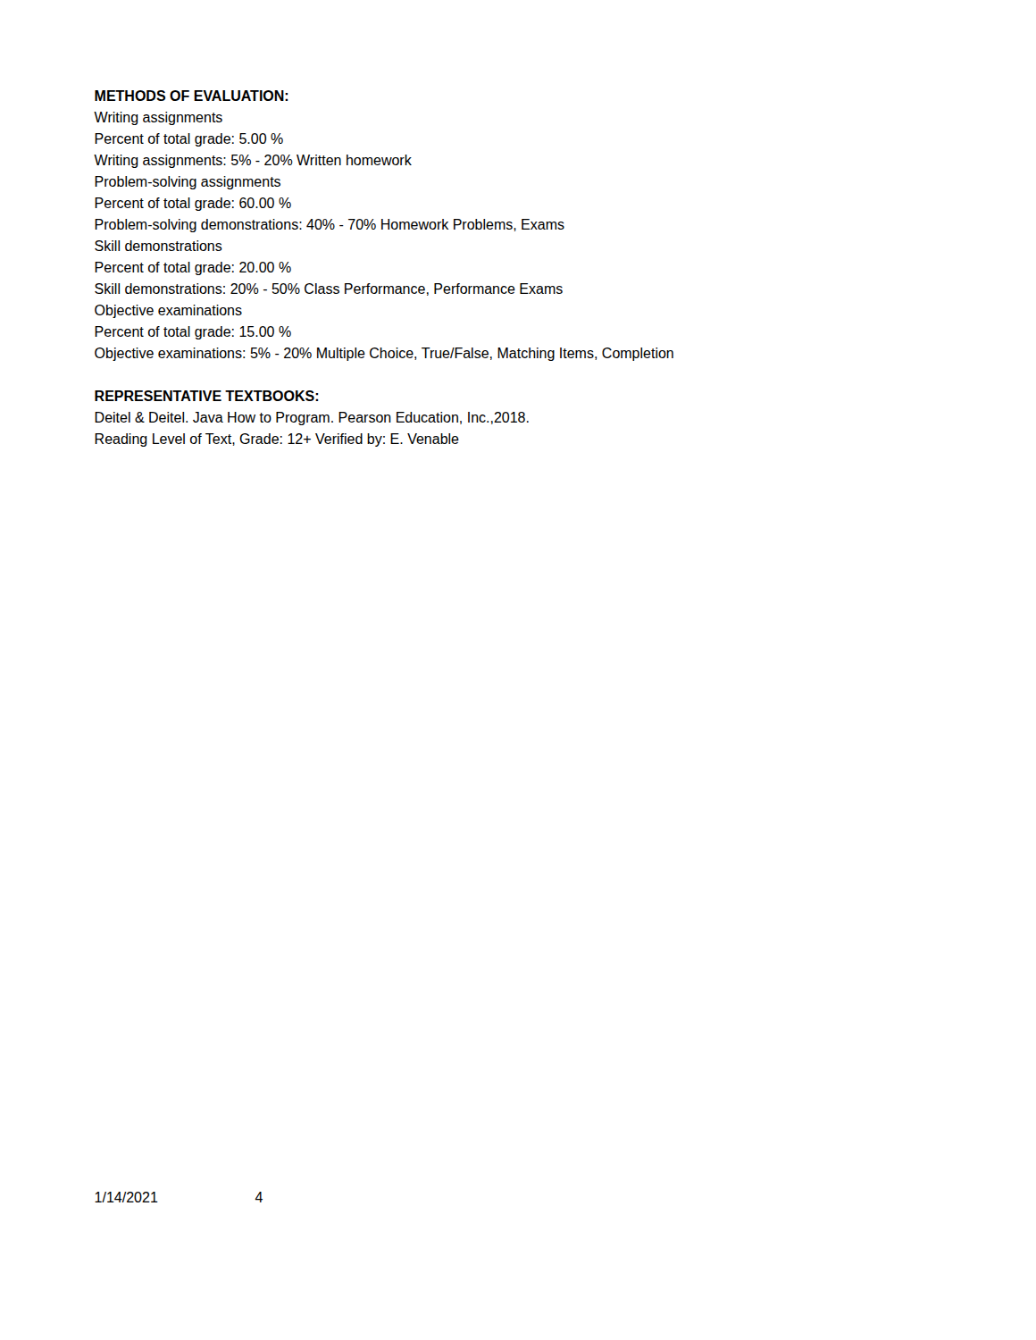Methods of Evaluation:
Writing assignments
Percent of total grade: 5.00 %
Writing assignments: 5% - 20% Written homework
Problem-solving assignments
Percent of total grade: 60.00 %
Problem-solving demonstrations: 40% - 70% Homework Problems, Exams
Skill demonstrations
Percent of total grade: 20.00 %
Skill demonstrations: 20% - 50% Class Performance, Performance Exams
Objective examinations
Percent of total grade: 15.00 %
Objective examinations: 5% - 20% Multiple Choice, True/False, Matching Items, Completion
Representative Textbooks:
Deitel & Deitel. Java How to Program. Pearson Education, Inc.,2018.
Reading Level of Text, Grade: 12+ Verified by: E. Venable
1/14/2021 4